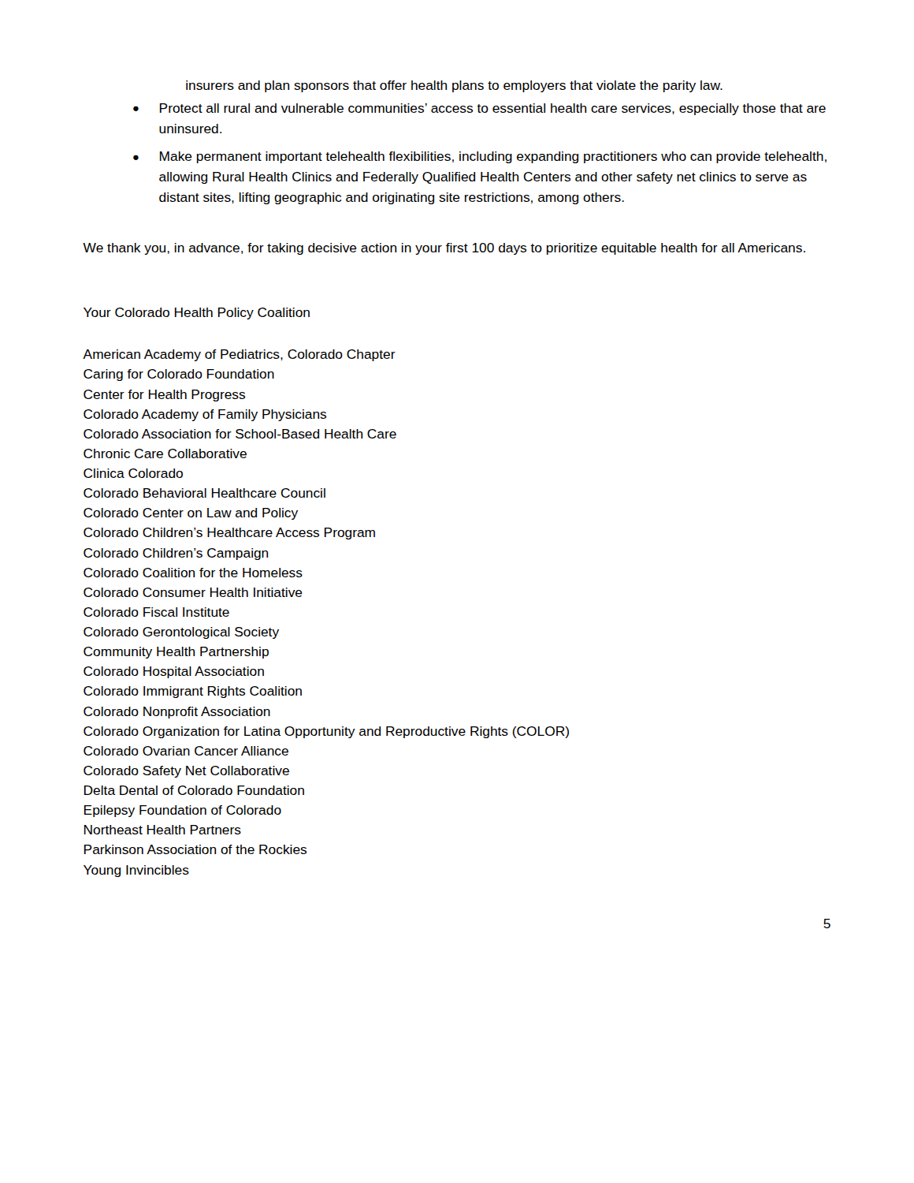insurers and plan sponsors that offer health plans to employers that violate the parity law.
Protect all rural and vulnerable communities’ access to essential health care services, especially those that are uninsured.
Make permanent important telehealth flexibilities, including expanding practitioners who can provide telehealth, allowing Rural Health Clinics and Federally Qualified Health Centers and other safety net clinics to serve as distant sites, lifting geographic and originating site restrictions, among others.
We thank you, in advance, for taking decisive action in your first 100 days to prioritize equitable health for all Americans.
Your Colorado Health Policy Coalition
American Academy of Pediatrics, Colorado Chapter
Caring for Colorado Foundation
Center for Health Progress
Colorado Academy of Family Physicians
Colorado Association for School-Based Health Care
Chronic Care Collaborative
Clinica Colorado
Colorado Behavioral Healthcare Council
Colorado Center on Law and Policy
Colorado Children’s Healthcare Access Program
Colorado Children’s Campaign
Colorado Coalition for the Homeless
Colorado Consumer Health Initiative
Colorado Fiscal Institute
Colorado Gerontological Society
Community Health Partnership
Colorado Hospital Association
Colorado Immigrant Rights Coalition
Colorado Nonprofit Association
Colorado Organization for Latina Opportunity and Reproductive Rights (COLOR)
Colorado Ovarian Cancer Alliance
Colorado Safety Net Collaborative
Delta Dental of Colorado Foundation
Epilepsy Foundation of Colorado
Northeast Health Partners
Parkinson Association of the Rockies
Young Invincibles
5